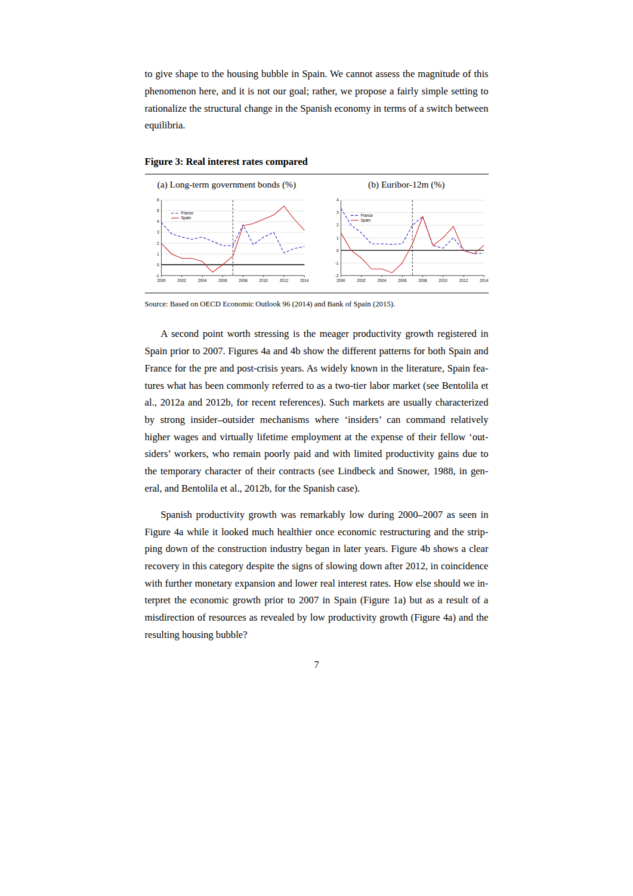to give shape to the housing bubble in Spain. We cannot assess the magnitude of this phenomenon here, and it is not our goal; rather, we propose a fairly simple setting to rationalize the structural change in the Spanish economy in terms of a switch between equilibria.
Figure 3: Real interest rates compared
(a) Long-term government bonds (%)
6 5 4 3 2 1 0 -1 2000 2002 2004 2006 2008 2010 2012 2014 France Spain
(b) Euribor-12m (%)
4 3 2 1 0 -1 -2 2000 2002 2004 2006 2008 2010 2012 2014 France Spain
Source: Based on OECD Economic Outlook 96 (2014) and Bank of Spain (2015).
A second point worth stressing is the meager productivity growth registered in Spain prior to 2007. Figures 4a and 4b show the different patterns for both Spain and France for the pre and post-crisis years. As widely known in the literature, Spain features what has been commonly referred to as a two-tier labor market (see Bentolila et al., 2012a and 2012b, for recent references). Such markets are usually characterized by strong insider–outsider mechanisms where ‘insiders’ can command relatively higher wages and virtually lifetime employment at the expense of their fellow ‘outsiders’ workers, who remain poorly paid and with limited productivity gains due to the temporary character of their contracts (see Lindbeck and Snower, 1988, in general, and Bentolila et al., 2012b, for the Spanish case).
Spanish productivity growth was remarkably low during 2000–2007 as seen in Figure 4a while it looked much healthier once economic restructuring and the stripping down of the construction industry began in later years. Figure 4b shows a clear recovery in this category despite the signs of slowing down after 2012, in coincidence with further monetary expansion and lower real interest rates. How else should we interpret the economic growth prior to 2007 in Spain (Figure 1a) but as a result of a misdirection of resources as revealed by low productivity growth (Figure 4a) and the resulting housing bubble?
7